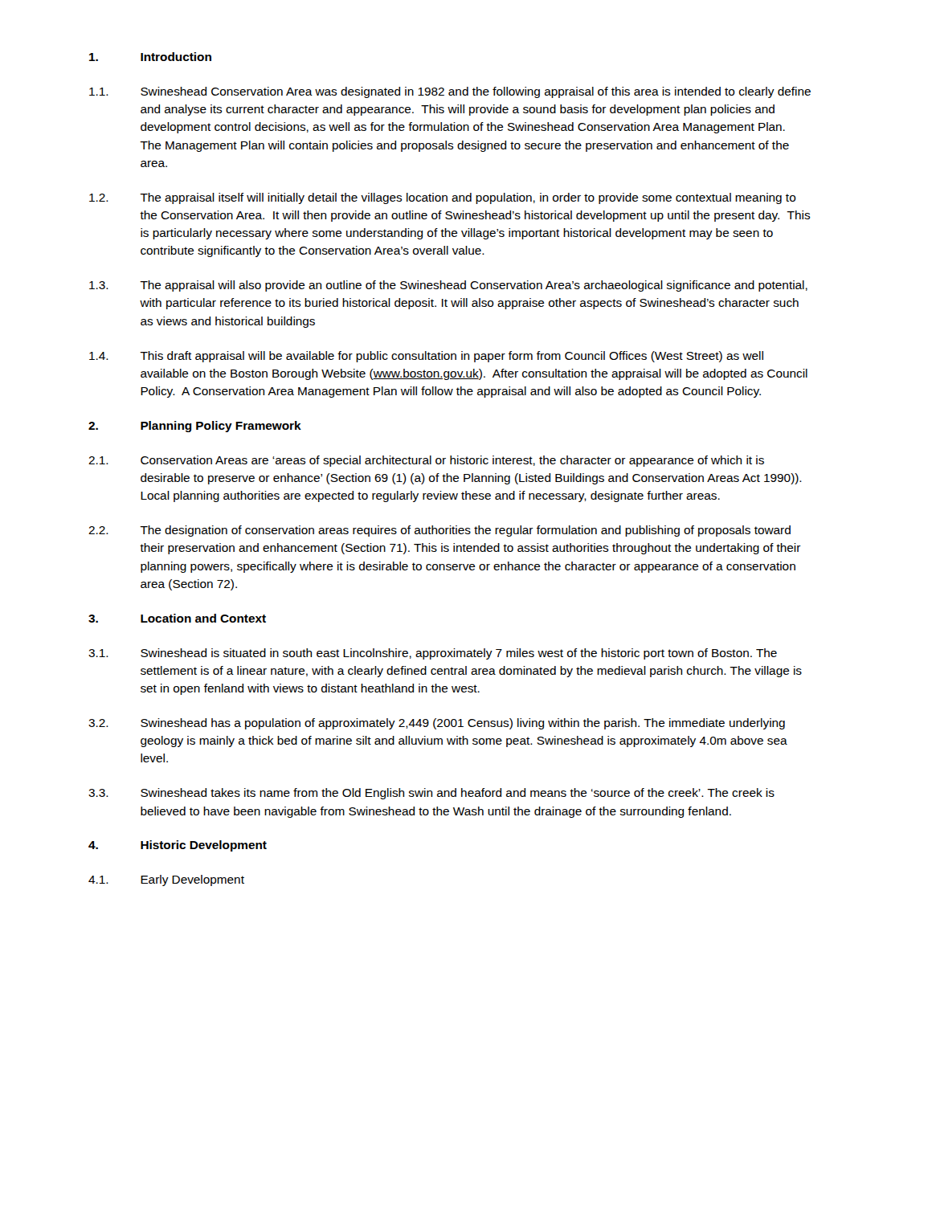1. Introduction
1.1. Swineshead Conservation Area was designated in 1982 and the following appraisal of this area is intended to clearly define and analyse its current character and appearance. This will provide a sound basis for development plan policies and development control decisions, as well as for the formulation of the Swineshead Conservation Area Management Plan. The Management Plan will contain policies and proposals designed to secure the preservation and enhancement of the area.
1.2. The appraisal itself will initially detail the villages location and population, in order to provide some contextual meaning to the Conservation Area. It will then provide an outline of Swineshead’s historical development up until the present day. This is particularly necessary where some understanding of the village’s important historical development may be seen to contribute significantly to the Conservation Area’s overall value.
1.3. The appraisal will also provide an outline of the Swineshead Conservation Area’s archaeological significance and potential, with particular reference to its buried historical deposit. It will also appraise other aspects of Swineshead’s character such as views and historical buildings
1.4. This draft appraisal will be available for public consultation in paper form from Council Offices (West Street) as well available on the Boston Borough Website (www.boston.gov.uk). After consultation the appraisal will be adopted as Council Policy. A Conservation Area Management Plan will follow the appraisal and will also be adopted as Council Policy.
2. Planning Policy Framework
2.1. Conservation Areas are ‘areas of special architectural or historic interest, the character or appearance of which it is desirable to preserve or enhance’ (Section 69 (1) (a) of the Planning (Listed Buildings and Conservation Areas Act 1990)). Local planning authorities are expected to regularly review these and if necessary, designate further areas.
2.2. The designation of conservation areas requires of authorities the regular formulation and publishing of proposals toward their preservation and enhancement (Section 71). This is intended to assist authorities throughout the undertaking of their planning powers, specifically where it is desirable to conserve or enhance the character or appearance of a conservation area (Section 72).
3. Location and Context
3.1. Swineshead is situated in south east Lincolnshire, approximately 7 miles west of the historic port town of Boston. The settlement is of a linear nature, with a clearly defined central area dominated by the medieval parish church. The village is set in open fenland with views to distant heathland in the west.
3.2. Swineshead has a population of approximately 2,449 (2001 Census) living within the parish. The immediate underlying geology is mainly a thick bed of marine silt and alluvium with some peat. Swineshead is approximately 4.0m above sea level.
3.3. Swineshead takes its name from the Old English swin and heaford and means the ‘source of the creek’. The creek is believed to have been navigable from Swineshead to the Wash until the drainage of the surrounding fenland.
4. Historic Development
4.1. Early Development